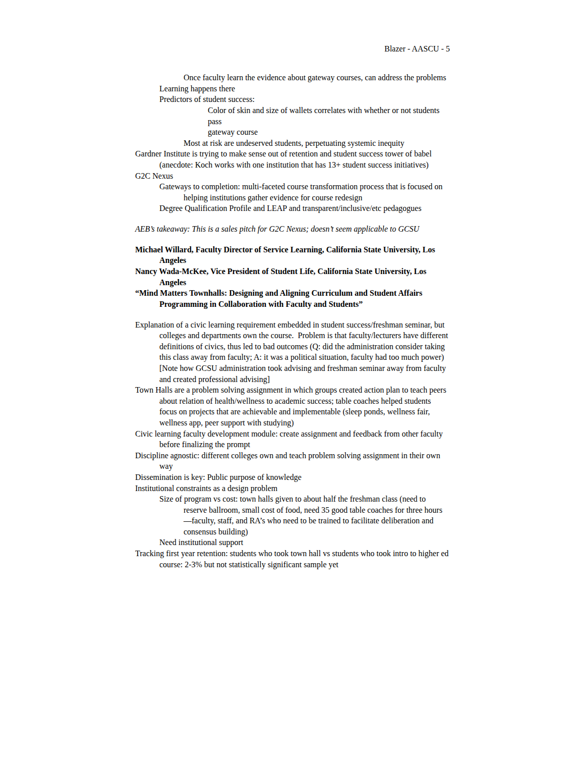Blazer - AASCU - 5
Once faculty learn the evidence about gateway courses, can address the problems
Learning happens there
Predictors of student success:
Color of skin and size of wallets correlates with whether or not students pass
gateway course
Most at risk are undeserved students, perpetuating systemic inequity
Gardner Institute is trying to make sense out of retention and student success tower of babel
(anecdote: Koch works with one institution that has 13+ student success initiatives)
G2C Nexus
Gateways to completion: multi-faceted course transformation process that is focused on helping institutions gather evidence for course redesign
Degree Qualification Profile and LEAP and transparent/inclusive/etc pedagogues
AEB’s takeaway: This is a sales pitch for G2C Nexus; doesn’t seem applicable to GCSU
Michael Willard, Faculty Director of Service Learning, California State University, Los Angeles
Nancy Wada-McKee, Vice President of Student Life, California State University, Los Angeles
“Mind Matters Townhalls: Designing and Aligning Curriculum and Student Affairs Programming in Collaboration with Faculty and Students”
Explanation of a civic learning requirement embedded in student success/freshman seminar, but colleges and departments own the course. Problem is that faculty/lecturers have different definitions of civics, thus led to bad outcomes (Q: did the administration consider taking this class away from faculty; A: it was a political situation, faculty had too much power) [Note how GCSU administration took advising and freshman seminar away from faculty and created professional advising]
Town Halls are a problem solving assignment in which groups created action plan to teach peers about relation of health/wellness to academic success; table coaches helped students focus on projects that are achievable and implementable (sleep ponds, wellness fair, wellness app, peer support with studying)
Civic learning faculty development module: create assignment and feedback from other faculty before finalizing the prompt
Discipline agnostic: different colleges own and teach problem solving assignment in their own way
Dissemination is key: Public purpose of knowledge
Institutional constraints as a design problem
Size of program vs cost: town halls given to about half the freshman class (need to reserve ballroom, small cost of food, need 35 good table coaches for three hours—faculty, staff, and RA’s who need to be trained to facilitate deliberation and consensus building)
Need institutional support
Tracking first year retention: students who took town hall vs students who took intro to higher ed course: 2-3% but not statistically significant sample yet